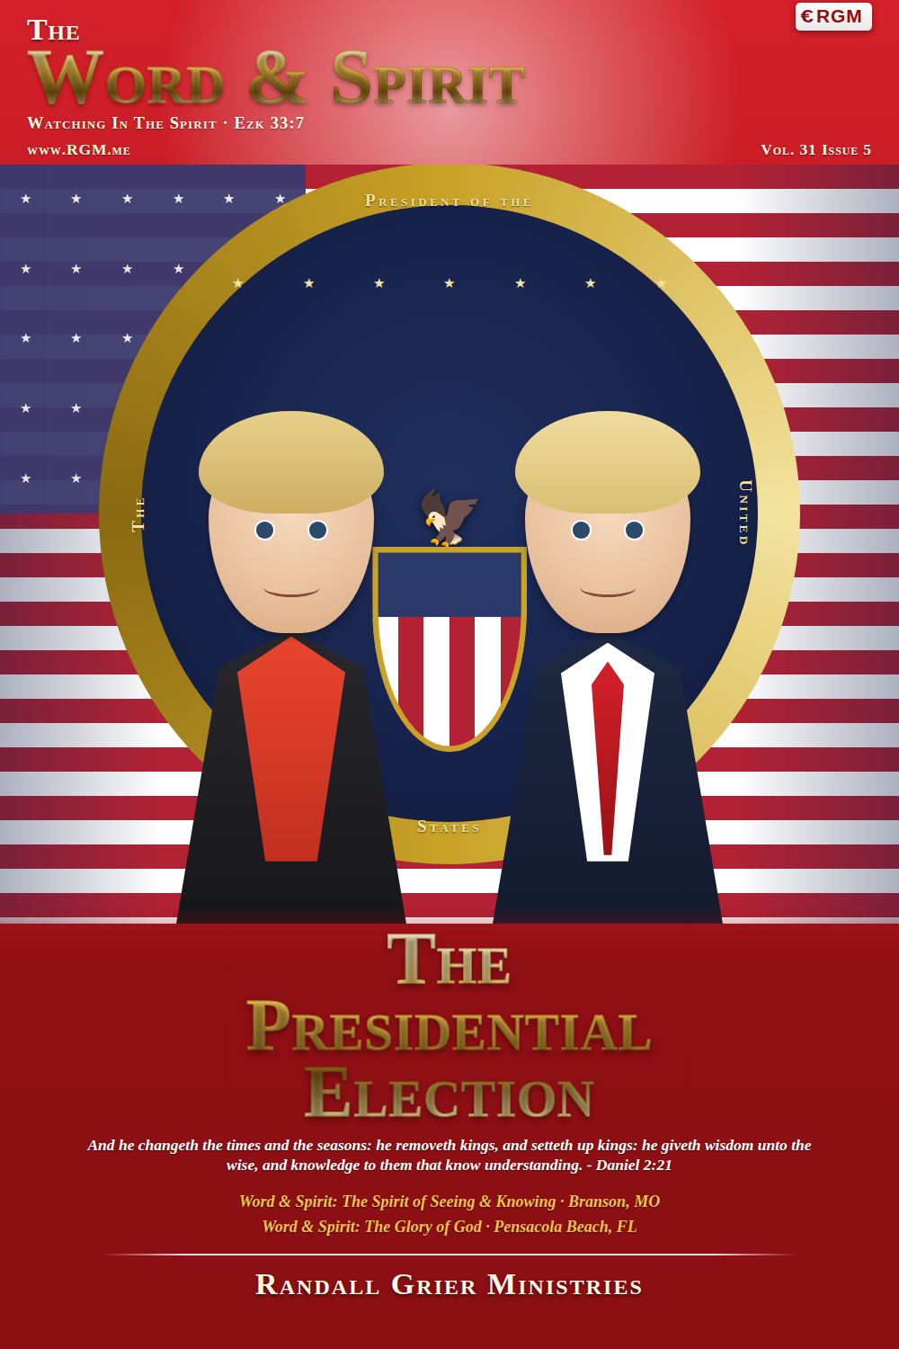€RGM
The
Word & Spirit
Watching In The Spirit · Ezk 33:7
www.RGM.me Vol. 31 Issue 5
★★★★★★ ★★★★★★ ★★★★★★ ★★★★★★ ★★★★★★
President of the The United States
★★★★★★★
🦅 E Pluribus Unum
The Presidential Election
And he changeth the times and the seasons: he removeth kings, and setteth up kings: he giveth wisdom unto the wise, and knowledge to them that know understanding. - Daniel 2:21
Word & Spirit: The Spirit of Seeing & Knowing · Branson, MO
Word & Spirit: The Glory of God · Pensacola Beach, FL
Randall Grier Ministries